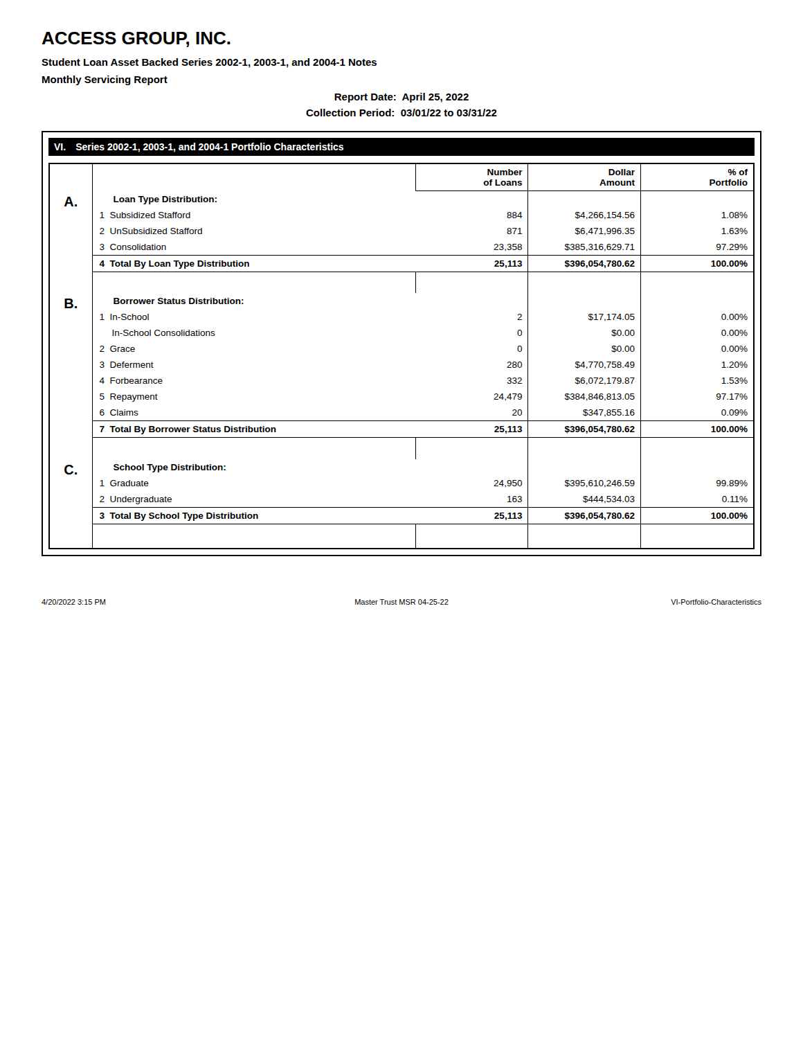ACCESS GROUP, INC.
Student Loan Asset Backed Series 2002-1, 2003-1, and 2004-1 Notes
Monthly Servicing Report
Report Date: April 25, 2022
Collection Period: 03/01/22 to 03/31/22
VI. Series 2002-1, 2003-1, and 2004-1 Portfolio Characteristics
| | | Number of Loans | Dollar Amount | % of Portfolio |
| --- | --- | --- | --- | --- |
| A. | Loan Type Distribution: | | | |
| 1 Subsidized Stafford | 884 | $4,266,154.56 | 1.08% |
| 2 UnSubsidized Stafford | 871 | $6,471,996.35 | 1.63% |
| 3 Consolidation | 23,358 | $385,316,629.71 | 97.29% |
| 4 Total By Loan Type Distribution | 25,113 | $396,054,780.62 | 100.00% |
| B. | Borrower Status Distribution: | | | |
| 1 In-School | 2 | $17,174.05 | 0.00% |
| In-School Consolidations | 0 | $0.00 | 0.00% |
| 2 Grace | 0 | $0.00 | 0.00% |
| 3 Deferment | 280 | $4,770,758.49 | 1.20% |
| 4 Forbearance | 332 | $6,072,179.87 | 1.53% |
| 5 Repayment | 24,479 | $384,846,813.05 | 97.17% |
| 6 Claims | 20 | $347,855.16 | 0.09% |
| 7 Total By Borrower Status Distribution | 25,113 | $396,054,780.62 | 100.00% |
| C. | School Type Distribution: | | | |
| 1 Graduate | 24,950 | $395,610,246.59 | 99.89% |
| 2 Undergraduate | 163 | $444,534.03 | 0.11% |
| 3 Total By School Type Distribution | 25,113 | $396,054,780.62 | 100.00% |
4/20/2022 3:15 PM
Master Trust MSR 04-25-22
VI-Portfolio-Characteristics